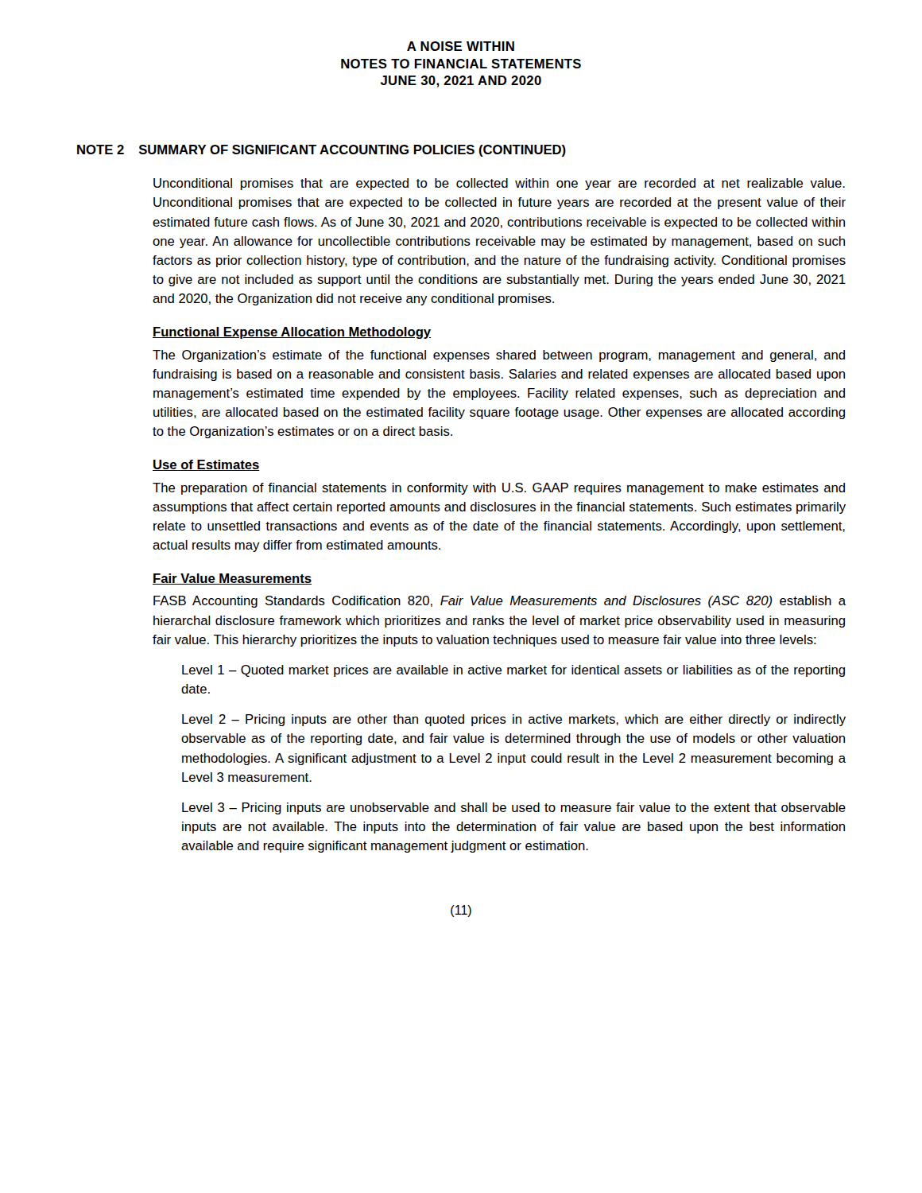A NOISE WITHIN
NOTES TO FINANCIAL STATEMENTS
JUNE 30, 2021 AND 2020
NOTE 2
SUMMARY OF SIGNIFICANT ACCOUNTING POLICIES (CONTINUED)
Unconditional promises that are expected to be collected within one year are recorded at net realizable value. Unconditional promises that are expected to be collected in future years are recorded at the present value of their estimated future cash flows. As of June 30, 2021 and 2020, contributions receivable is expected to be collected within one year. An allowance for uncollectible contributions receivable may be estimated by management, based on such factors as prior collection history, type of contribution, and the nature of the fundraising activity. Conditional promises to give are not included as support until the conditions are substantially met. During the years ended June 30, 2021 and 2020, the Organization did not receive any conditional promises.
Functional Expense Allocation Methodology
The Organization’s estimate of the functional expenses shared between program, management and general, and fundraising is based on a reasonable and consistent basis. Salaries and related expenses are allocated based upon management’s estimated time expended by the employees. Facility related expenses, such as depreciation and utilities, are allocated based on the estimated facility square footage usage. Other expenses are allocated according to the Organization’s estimates or on a direct basis.
Use of Estimates
The preparation of financial statements in conformity with U.S. GAAP requires management to make estimates and assumptions that affect certain reported amounts and disclosures in the financial statements. Such estimates primarily relate to unsettled transactions and events as of the date of the financial statements. Accordingly, upon settlement, actual results may differ from estimated amounts.
Fair Value Measurements
FASB Accounting Standards Codification 820, Fair Value Measurements and Disclosures (ASC 820) establish a hierarchal disclosure framework which prioritizes and ranks the level of market price observability used in measuring fair value. This hierarchy prioritizes the inputs to valuation techniques used to measure fair value into three levels:
Level 1 – Quoted market prices are available in active market for identical assets or liabilities as of the reporting date.
Level 2 – Pricing inputs are other than quoted prices in active markets, which are either directly or indirectly observable as of the reporting date, and fair value is determined through the use of models or other valuation methodologies. A significant adjustment to a Level 2 input could result in the Level 2 measurement becoming a Level 3 measurement.
Level 3 – Pricing inputs are unobservable and shall be used to measure fair value to the extent that observable inputs are not available. The inputs into the determination of fair value are based upon the best information available and require significant management judgment or estimation.
(11)